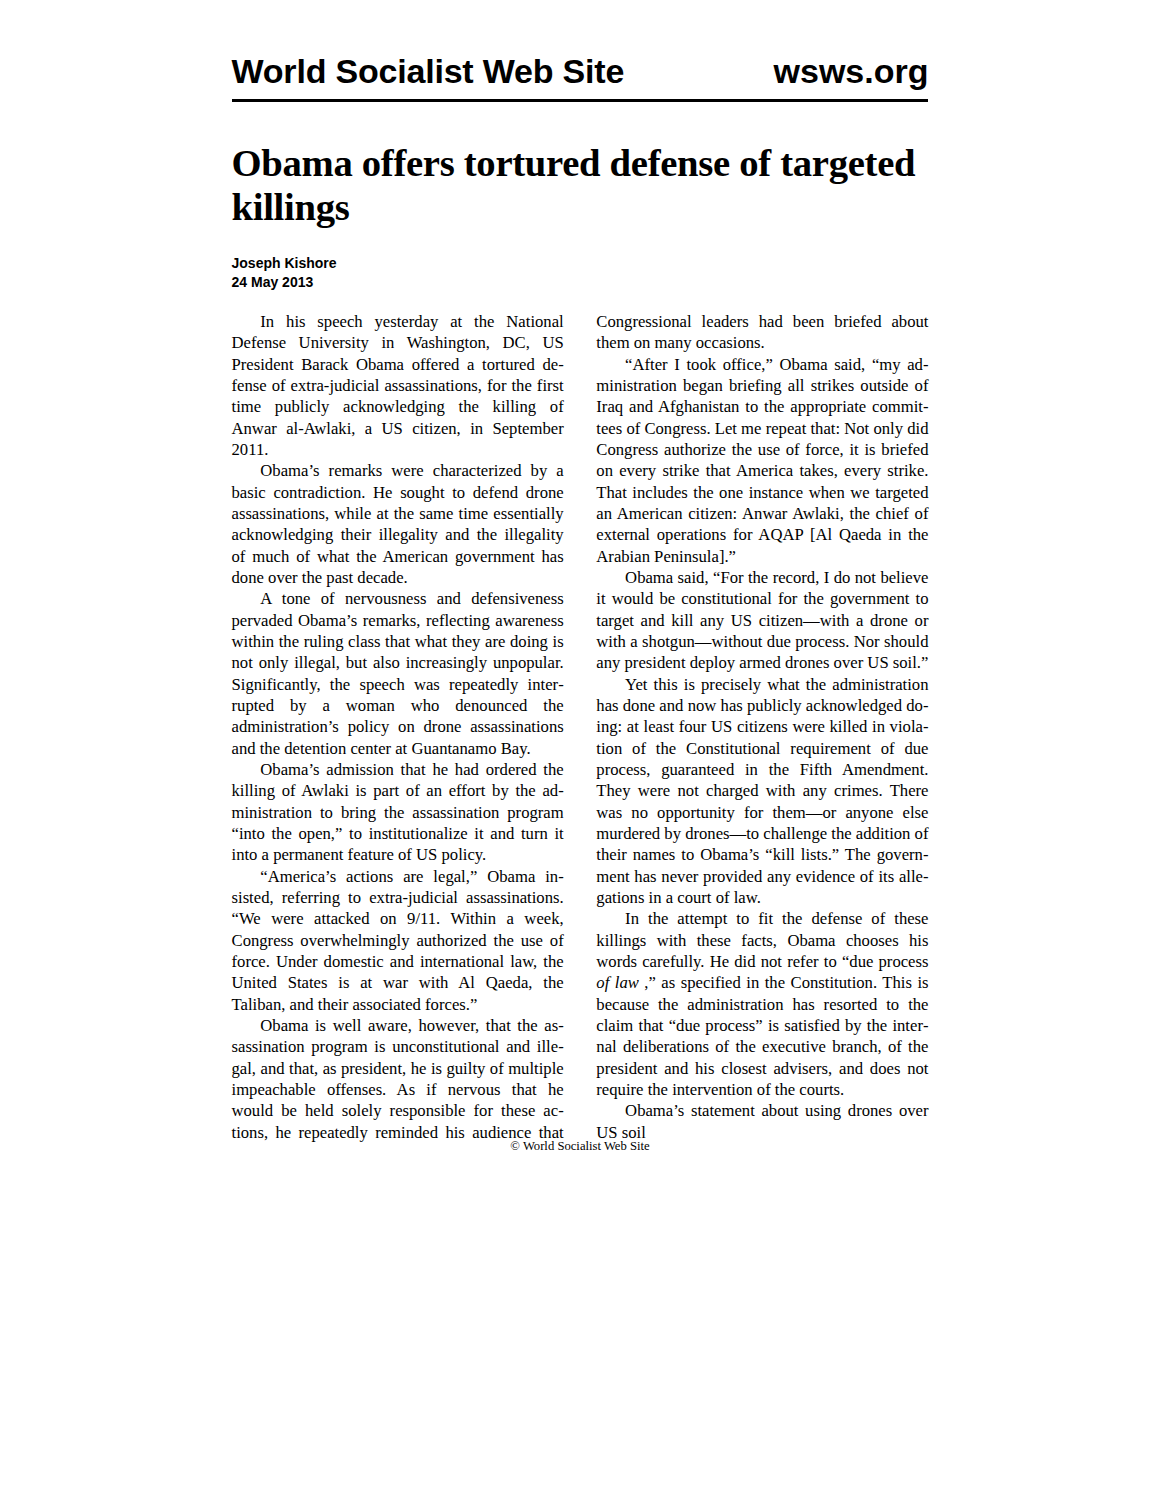World Socialist Web Site
wsws.org
Obama offers tortured defense of targeted killings
Joseph Kishore
24 May 2013
In his speech yesterday at the National Defense University in Washington, DC, US President Barack Obama offered a tortured defense of extra-judicial assassinations, for the first time publicly acknowledging the killing of Anwar al-Awlaki, a US citizen, in September 2011.
Obama’s remarks were characterized by a basic contradiction. He sought to defend drone assassinations, while at the same time essentially acknowledging their illegality and the illegality of much of what the American government has done over the past decade.
A tone of nervousness and defensiveness pervaded Obama’s remarks, reflecting awareness within the ruling class that what they are doing is not only illegal, but also increasingly unpopular. Significantly, the speech was repeatedly interrupted by a woman who denounced the administration’s policy on drone assassinations and the detention center at Guantanamo Bay.
Obama’s admission that he had ordered the killing of Awlaki is part of an effort by the administration to bring the assassination program “into the open,” to institutionalize it and turn it into a permanent feature of US policy.
“America’s actions are legal,” Obama insisted, referring to extra-judicial assassinations. “We were attacked on 9/11. Within a week, Congress overwhelmingly authorized the use of force. Under domestic and international law, the United States is at war with Al Qaeda, the Taliban, and their associated forces.”
Obama is well aware, however, that the assassination program is unconstitutional and illegal, and that, as president, he is guilty of multiple impeachable offenses. As if nervous that he would be held solely responsible for these actions, he repeatedly reminded his audience that Congressional leaders had been briefed about them on many occasions.
“After I took office,” Obama said, “my administration began briefing all strikes outside of Iraq and Afghanistan to the appropriate committees of Congress. Let me repeat that: Not only did Congress authorize the use of force, it is briefed on every strike that America takes, every strike. That includes the one instance when we targeted an American citizen: Anwar Awlaki, the chief of external operations for AQAP [Al Qaeda in the Arabian Peninsula].”
Obama said, “For the record, I do not believe it would be constitutional for the government to target and kill any US citizen—with a drone or with a shotgun—without due process. Nor should any president deploy armed drones over US soil.”
Yet this is precisely what the administration has done and now has publicly acknowledged doing: at least four US citizens were killed in violation of the Constitutional requirement of due process, guaranteed in the Fifth Amendment. They were not charged with any crimes. There was no opportunity for them—or anyone else murdered by drones—to challenge the addition of their names to Obama’s “kill lists.” The government has never provided any evidence of its allegations in a court of law.
In the attempt to fit the defense of these killings with these facts, Obama chooses his words carefully. He did not refer to “due process of law ,” as specified in the Constitution. This is because the administration has resorted to the claim that “due process” is satisfied by the internal deliberations of the executive branch, of the president and his closest advisers, and does not require the intervention of the courts.
Obama’s statement about using drones over US soil
© World Socialist Web Site